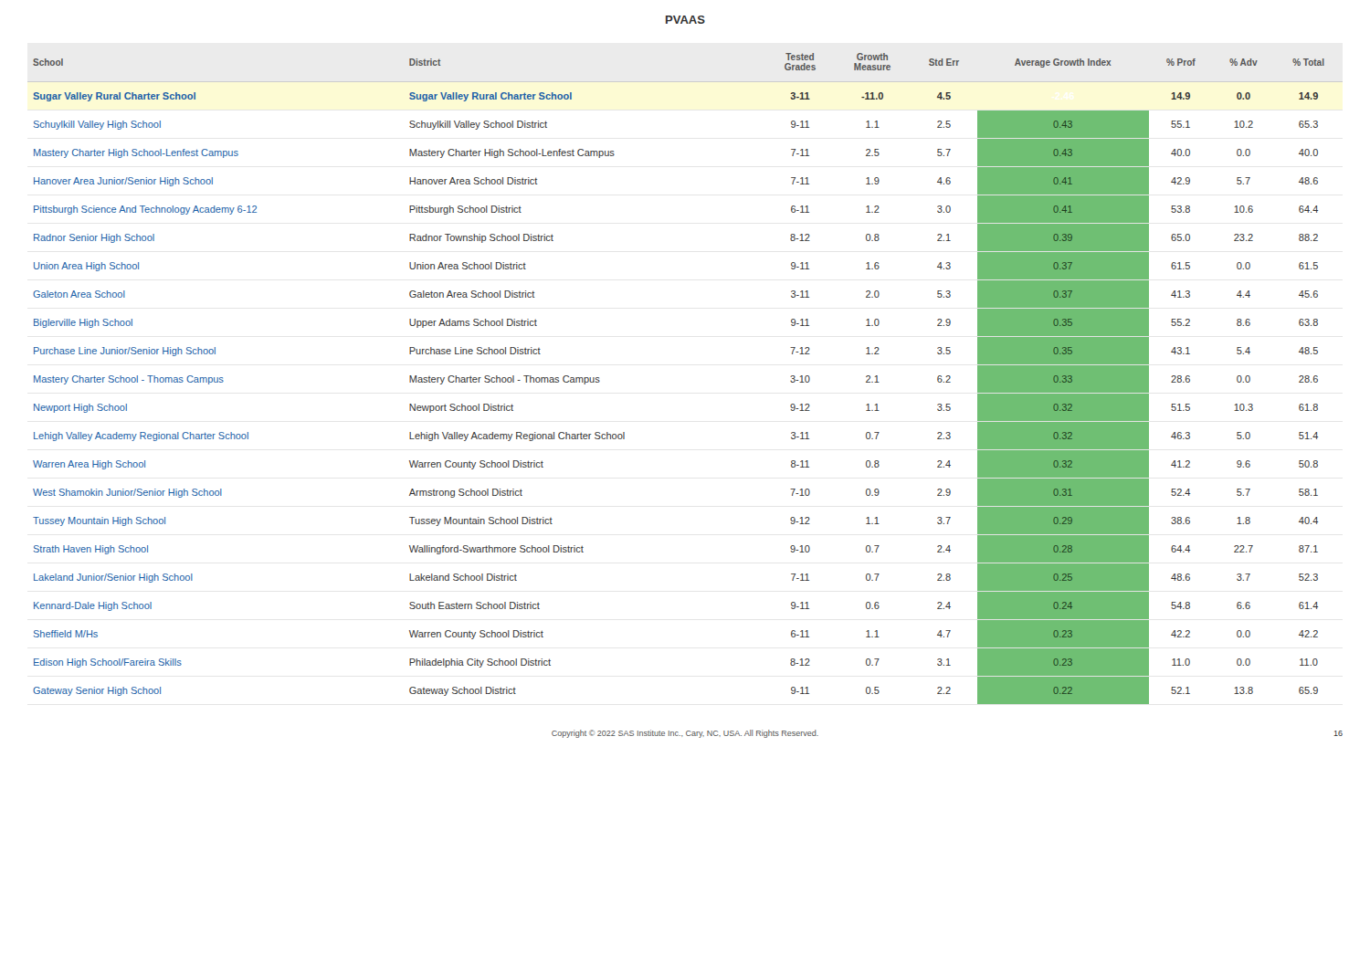PVAAS
| School | District | Tested Grades | Growth Measure | Std Err | Average Growth Index | % Prof | % Adv | % Total |
| --- | --- | --- | --- | --- | --- | --- | --- | --- |
| Sugar Valley Rural Charter School | Sugar Valley Rural Charter School | 3-11 | -11.0 | 4.5 | -2.46 | 14.9 | 0.0 | 14.9 |
| Schuylkill Valley High School | Schuylkill Valley School District | 9-11 | 1.1 | 2.5 | 0.43 | 55.1 | 10.2 | 65.3 |
| Mastery Charter High School-Lenfest Campus | Mastery Charter High School-Lenfest Campus | 7-11 | 2.5 | 5.7 | 0.43 | 40.0 | 0.0 | 40.0 |
| Hanover Area Junior/Senior High School | Hanover Area School District | 7-11 | 1.9 | 4.6 | 0.41 | 42.9 | 5.7 | 48.6 |
| Pittsburgh Science And Technology Academy 6-12 | Pittsburgh School District | 6-11 | 1.2 | 3.0 | 0.41 | 53.8 | 10.6 | 64.4 |
| Radnor Senior High School | Radnor Township School District | 8-12 | 0.8 | 2.1 | 0.39 | 65.0 | 23.2 | 88.2 |
| Union Area High School | Union Area School District | 9-11 | 1.6 | 4.3 | 0.37 | 61.5 | 0.0 | 61.5 |
| Galeton Area School | Galeton Area School District | 3-11 | 2.0 | 5.3 | 0.37 | 41.3 | 4.4 | 45.6 |
| Biglerville High School | Upper Adams School District | 9-11 | 1.0 | 2.9 | 0.35 | 55.2 | 8.6 | 63.8 |
| Purchase Line Junior/Senior High School | Purchase Line School District | 7-12 | 1.2 | 3.5 | 0.35 | 43.1 | 5.4 | 48.5 |
| Mastery Charter School - Thomas Campus | Mastery Charter School - Thomas Campus | 3-10 | 2.1 | 6.2 | 0.33 | 28.6 | 0.0 | 28.6 |
| Newport High School | Newport School District | 9-12 | 1.1 | 3.5 | 0.32 | 51.5 | 10.3 | 61.8 |
| Lehigh Valley Academy Regional Charter School | Lehigh Valley Academy Regional Charter School | 3-11 | 0.7 | 2.3 | 0.32 | 46.3 | 5.0 | 51.4 |
| Warren Area High School | Warren County School District | 8-11 | 0.8 | 2.4 | 0.32 | 41.2 | 9.6 | 50.8 |
| West Shamokin Junior/Senior High School | Armstrong School District | 7-10 | 0.9 | 2.9 | 0.31 | 52.4 | 5.7 | 58.1 |
| Tussey Mountain High School | Tussey Mountain School District | 9-12 | 1.1 | 3.7 | 0.29 | 38.6 | 1.8 | 40.4 |
| Strath Haven High School | Wallingford-Swarthmore School District | 9-10 | 0.7 | 2.4 | 0.28 | 64.4 | 22.7 | 87.1 |
| Lakeland Junior/Senior High School | Lakeland School District | 7-11 | 0.7 | 2.8 | 0.25 | 48.6 | 3.7 | 52.3 |
| Kennard-Dale High School | South Eastern School District | 9-11 | 0.6 | 2.4 | 0.24 | 54.8 | 6.6 | 61.4 |
| Sheffield M/Hs | Warren County School District | 6-11 | 1.1 | 4.7 | 0.23 | 42.2 | 0.0 | 42.2 |
| Edison High School/Fareira Skills | Philadelphia City School District | 8-12 | 0.7 | 3.1 | 0.23 | 11.0 | 0.0 | 11.0 |
| Gateway Senior High School | Gateway School District | 9-11 | 0.5 | 2.2 | 0.22 | 52.1 | 13.8 | 65.9 |
Copyright © 2022 SAS Institute Inc., Cary, NC, USA. All Rights Reserved. 16